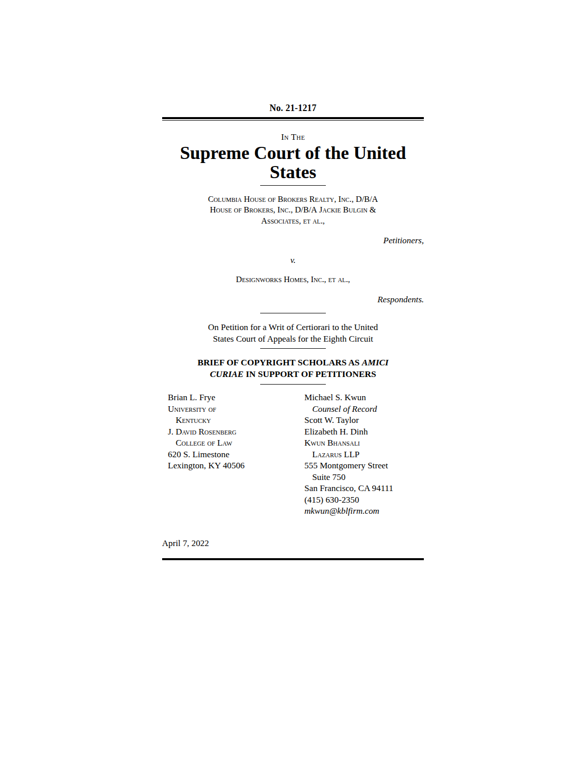No. 21-1217
In The
Supreme Court of the United States
Columbia House of Brokers Realty, Inc., d/b/a
House of Brokers, Inc., d/b/a Jackie Bulgin &
Associates, et al.,
Petitioners,
v.
Designworks Homes, Inc., et al.,
Respondents.
On Petition for a Writ of Certiorari to the United
States Court of Appeals for the Eighth Circuit
BRIEF OF COPYRIGHT SCHOLARS AS AMICI
CURIAE IN SUPPORT OF PETITIONERS
Brian L. Frye
University of
Kentucky J. David Rosenberg
College of Law 620 S. Limestone
Lexington, KY 40506
Michael S. Kwun
Counsel of Record Scott W. Taylor
Elizabeth H. Dinh
Kwun Bhansali
Lazarus LLP 555 Montgomery Street
Suite 750 San Francisco, CA 94111
(415) 630-2350
mkwun@kblfirm.com
April 7, 2022